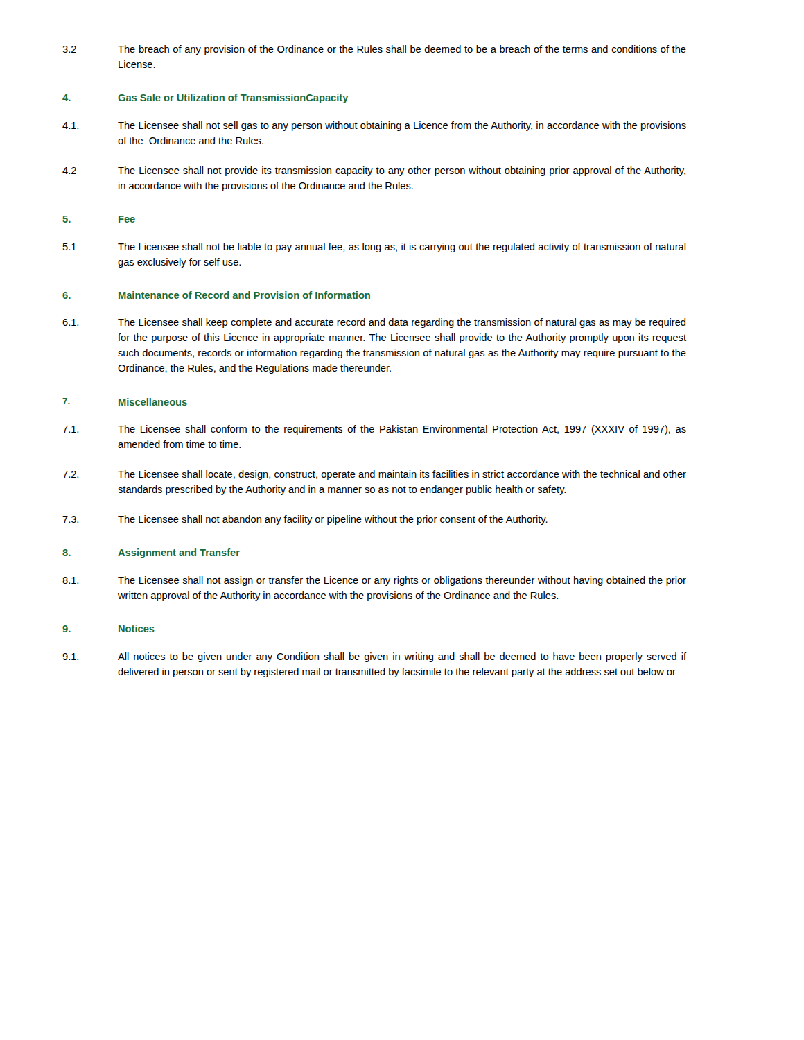3.2
The breach of any provision of the Ordinance or the Rules shall be deemed to be a breach of the terms and conditions of the License.
4. Gas Sale or Utilization of TransmissionCapacity
4.1.
The Licensee shall not sell gas to any person without obtaining a Licence from the Authority, in accordance with the provisions of the Ordinance and the Rules.
4.2
The Licensee shall not provide its transmission capacity to any other person without obtaining prior approval of the Authority, in accordance with the provisions of the Ordinance and the Rules.
5. Fee
5.1
The Licensee shall not be liable to pay annual fee, as long as, it is carrying out the regulated activity of transmission of natural gas exclusively for self use.
6. Maintenance of Record and Provision of Information
6.1.
The Licensee shall keep complete and accurate record and data regarding the transmission of natural gas as may be required for the purpose of this Licence in appropriate manner. The Licensee shall provide to the Authority promptly upon its request such documents, records or information regarding the transmission of natural gas as the Authority may require pursuant to the Ordinance, the Rules, and the Regulations made thereunder.
7. Miscellaneous
7.1.
The Licensee shall conform to the requirements of the Pakistan Environmental Protection Act, 1997 (XXXIV of 1997), as amended from time to time.
7.2.
The Licensee shall locate, design, construct, operate and maintain its facilities in strict accordance with the technical and other standards prescribed by the Authority and in a manner so as not to endanger public health or safety.
7.3.
The Licensee shall not abandon any facility or pipeline without the prior consent of the Authority.
8. Assignment and Transfer
8.1.
The Licensee shall not assign or transfer the Licence or any rights or obligations thereunder without having obtained the prior written approval of the Authority in accordance with the provisions of the Ordinance and the Rules.
9. Notices
9.1.
All notices to be given under any Condition shall be given in writing and shall be deemed to have been properly served if delivered in person or sent by registered mail or transmitted by facsimile to the relevant party at the address set out below or